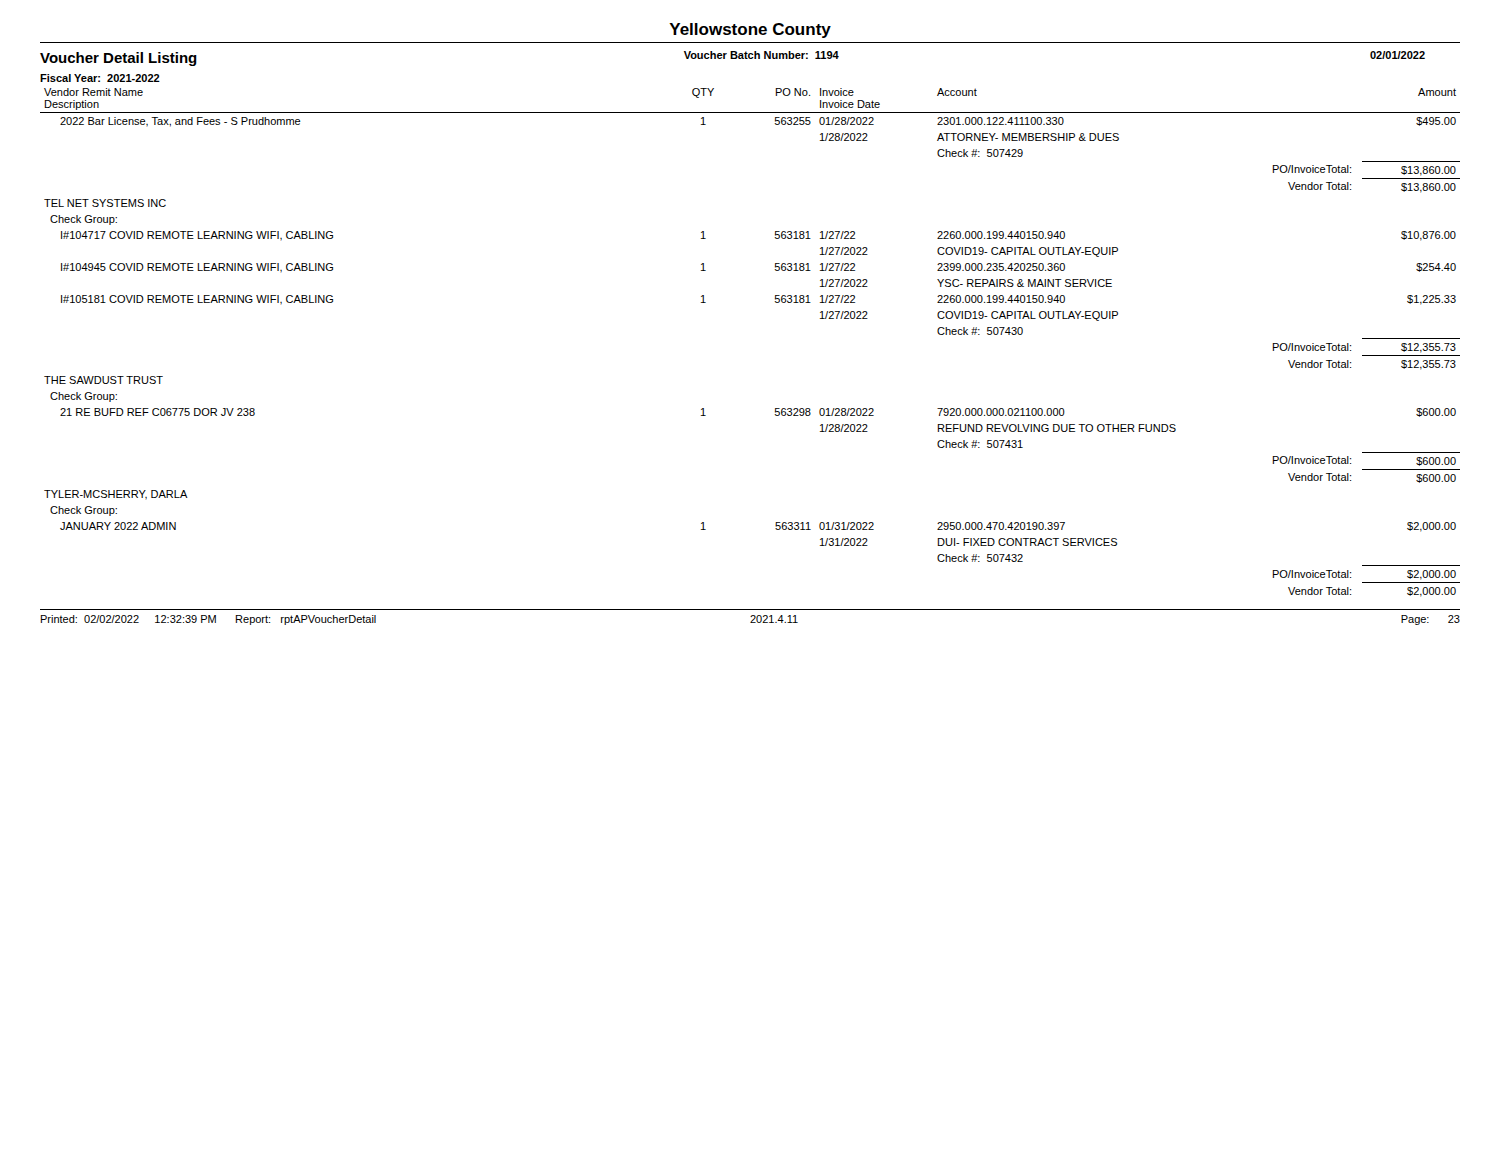Yellowstone County
Voucher Detail Listing
Voucher Batch Number: 1194
02/01/2022
Fiscal Year: 2021-2022
| Vendor Remit Name Description | QTY | PO No. | Invoice Invoice Date | Account | Amount |
| --- | --- | --- | --- | --- | --- |
| 2022 Bar License, Tax, and Fees - S Prudhomme | 1 | 563255 | 01/28/2022 | 2301.000.122.411100.330 | $495.00 |
| | | | 1/28/2022 | ATTORNEY- MEMBERSHIP & DUES | |
| | | | | Check #: 507429 | |
| | PO/InvoiceTotal: | $13,860.00 |
| | Vendor Total: | $13,860.00 |
| TEL NET SYSTEMS INC | | | | | |
| Check Group: | | | | | |
| I#104717 COVID REMOTE LEARNING WIFI, CABLING | 1 | 563181 | 1/27/22 | 2260.000.199.440150.940 | $10,876.00 |
| | | | 1/27/2022 | COVID19- CAPITAL OUTLAY-EQUIP | |
| I#104945 COVID REMOTE LEARNING WIFI, CABLING | 1 | 563181 | 1/27/22 | 2399.000.235.420250.360 | $254.40 |
| | | | 1/27/2022 | YSC- REPAIRS & MAINT SERVICE | |
| I#105181 COVID REMOTE LEARNING WIFI, CABLING | 1 | 563181 | 1/27/22 | 2260.000.199.440150.940 | $1,225.33 |
| | | | 1/27/2022 | COVID19- CAPITAL OUTLAY-EQUIP | |
| | | | | Check #: 507430 | |
| | PO/InvoiceTotal: | $12,355.73 |
| | Vendor Total: | $12,355.73 |
| THE SAWDUST TRUST | | | | | |
| Check Group: | | | | | |
| 21 RE BUFD REF C06775 DOR JV 238 | 1 | 563298 | 01/28/2022 | 7920.000.000.021100.000 | $600.00 |
| | | | 1/28/2022 | REFUND REVOLVING DUE TO OTHER FUNDS | |
| | | | | Check #: 507431 | |
| | PO/InvoiceTotal: | $600.00 |
| | Vendor Total: | $600.00 |
| TYLER-MCSHERRY, DARLA | | | | | |
| Check Group: | | | | | |
| JANUARY 2022 ADMIN | 1 | 563311 | 01/31/2022 | 2950.000.470.420190.397 | $2,000.00 |
| | | | 1/31/2022 | DUI- FIXED CONTRACT SERVICES | |
| | | | | Check #: 507432 | |
| | PO/InvoiceTotal: | $2,000.00 |
| | Vendor Total: | $2,000.00 |
Printed: 02/02/2022 12:32:39 PM Report: rptAPVoucherDetail
2021.4.11
Page: 23